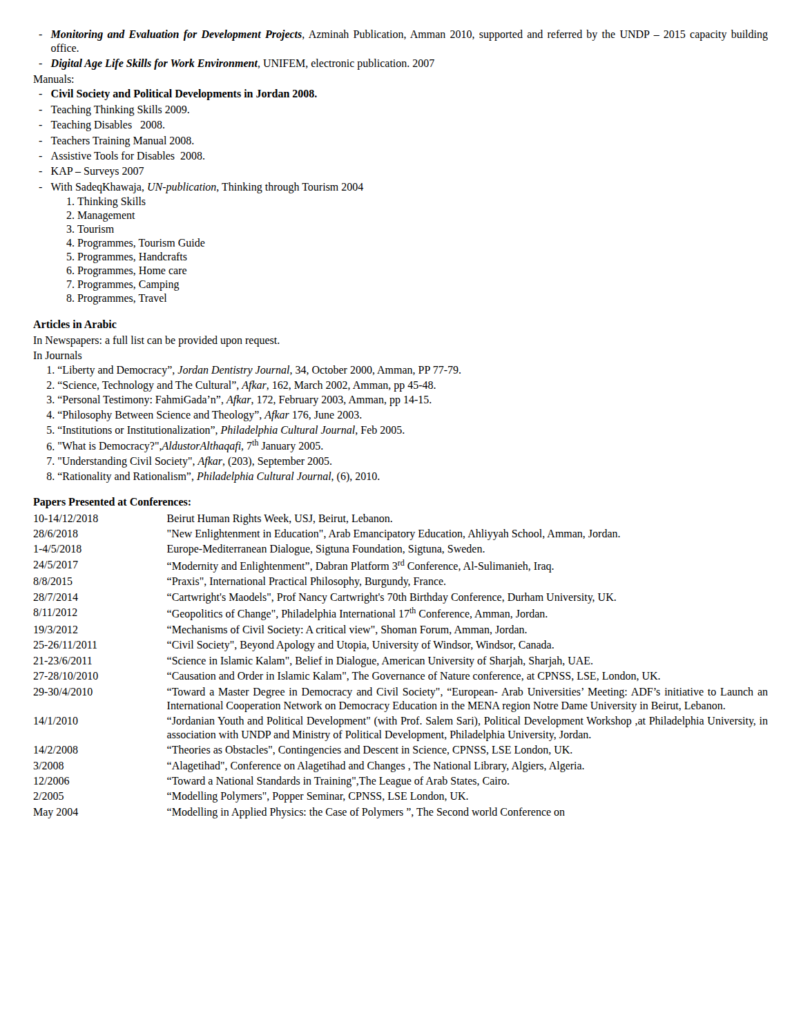Monitoring and Evaluation for Development Projects, Azminah Publication, Amman 2010, supported and referred by the UNDP – 2015 capacity building office.
Digital Age Life Skills for Work Environment, UNIFEM, electronic publication. 2007
Manuals:
Civil Society and Political Developments in Jordan 2008.
Teaching Thinking Skills 2009.
Teaching Disables 2008.
Teachers Training Manual 2008.
Assistive Tools for Disables 2008.
KAP – Surveys 2007
With SadeqKhawaja, UN-publication, Thinking through Tourism 2004
Thinking Skills
Management
Tourism
Programmes, Tourism Guide
Programmes, Handcrafts
Programmes, Home care
Programmes, Camping
Programmes, Travel
Articles in Arabic
In Newspapers: a full list can be provided upon request.
In Journals
“Liberty and Democracy”, Jordan Dentistry Journal, 34, October 2000, Amman, PP 77-79.
“Science, Technology and The Cultural”, Afkar, 162, March 2002, Amman, pp 45-48.
“Personal Testimony: FahmiGada’n”, Afkar, 172, February 2003, Amman, pp 14-15.
“Philosophy Between Science and Theology”, Afkar 176, June 2003.
“Institutions or Institutionalization”, Philadelphia Cultural Journal, Feb 2005.
"What is Democracy?",AldustorAlthaqafi, 7th January 2005.
"Understanding Civil Society", Afkar, (203), September 2005.
“Rationality and Rationalism”, Philadelphia Cultural Journal, (6), 2010.
Papers Presented at Conferences:
| 10-14/12/2018 | Beirut Human Rights Week, USJ, Beirut, Lebanon. |
| 28/6/2018 | "New Enlightenment in Education", Arab Emancipatory Education, Ahliyyah School, Amman, Jordan. |
| 1-4/5/2018 | Europe-Mediterranean Dialogue, Sigtuna Foundation, Sigtuna, Sweden. |
| 24/5/2017 | “Modernity and Enlightenment”, Dabran Platform 3 rd Conference, Al-Sulimanieh, Iraq. |
| 8/8/2015 | “Praxis", International Practical Philosophy, Burgundy, France. |
| 28/7/2014 | “Cartwright's Maodels", Prof Nancy Cartwright's 70th Birthday Conference, Durham University, UK. |
| 8/11/2012 | “Geopolitics of Change", Philadelphia International 17 th Conference, Amman, Jordan. |
| 19/3/2012 | “Mechanisms of Civil Society: A critical view", Shoman Forum, Amman, Jordan. |
| 25-26/11/2011 | “Civil Society", Beyond Apology and Utopia, University of Windsor, Windsor, Canada. |
| 21-23/6/2011 | “Science in Islamic Kalam", Belief in Dialogue, American University of Sharjah, Sharjah, UAE. |
| 27-28/10/2010 | “Causation and Order in Islamic Kalam", The Governance of Nature conference, at CPNSS, LSE, London, UK. |
| 29-30/4/2010 | “Toward a Master Degree in Democracy and Civil Society", “European- Arab Universities’ Meeting: ADF’s initiative to Launch an International Cooperation Network on Democracy Education in the MENA region Notre Dame University in Beirut, Lebanon. |
| 14/1/2010 | “Jordanian Youth and Political Development" (with Prof. Salem Sari), Political Development Workshop ,at Philadelphia University, in association with UNDP and Ministry of Political Development, Philadelphia University, Jordan. |
| 14/2/2008 | “Theories as Obstacles", Contingencies and Descent in Science, CPNSS, LSE London, UK. |
| 3/2008 | “Alagetihad", Conference on Alagetihad and Changes , The National Library, Algiers, Algeria. |
| 12/2006 | “Toward a National Standards in Training",The League of Arab States, Cairo. |
| 2/2005 | “Modelling Polymers", Popper Seminar, CPNSS, LSE London, UK. |
| May 2004 | “Modelling in Applied Physics: the Case of Polymers ”, The Second world Conference on |